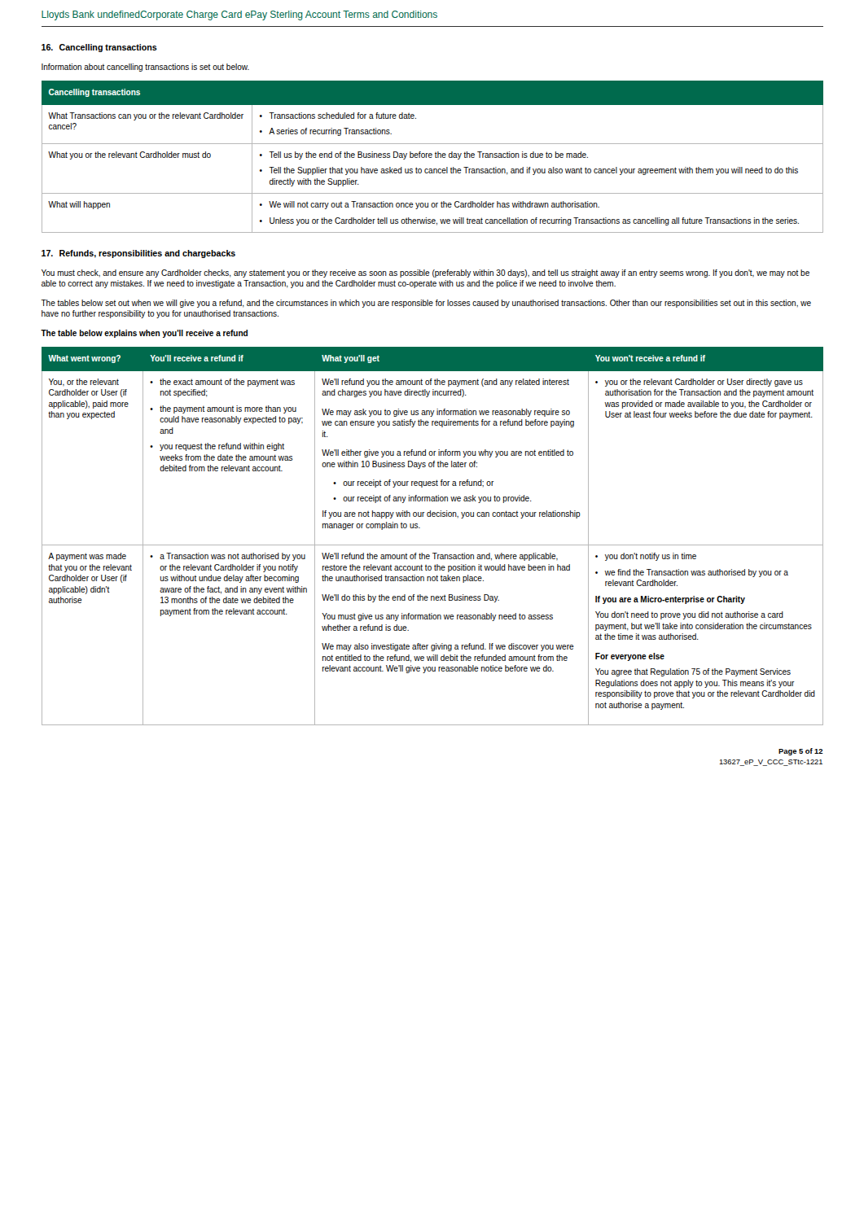Lloyds Bank undefinedCorporate Charge Card ePay Sterling Account Terms and Conditions
16. Cancelling transactions
Information about cancelling transactions is set out below.
| Cancelling transactions |
| --- |
| What Transactions can you or the relevant Cardholder cancel? | Transactions scheduled for a future date. A series of recurring Transactions. |
| What you or the relevant Cardholder must do | Tell us by the end of the Business Day before the day the Transaction is due to be made. Tell the Supplier that you have asked us to cancel the Transaction, and if you also want to cancel your agreement with them you will need to do this directly with the Supplier. |
| What will happen | We will not carry out a Transaction once you or the Cardholder has withdrawn authorisation. Unless you or the Cardholder tell us otherwise, we will treat cancellation of recurring Transactions as cancelling all future Transactions in the series. |
17. Refunds, responsibilities and chargebacks
You must check, and ensure any Cardholder checks, any statement you or they receive as soon as possible (preferably within 30 days), and tell us straight away if an entry seems wrong. If you don't, we may not be able to correct any mistakes. If we need to investigate a Transaction, you and the Cardholder must co-operate with us and the police if we need to involve them.
The tables below set out when we will give you a refund, and the circumstances in which you are responsible for losses caused by unauthorised transactions. Other than our responsibilities set out in this section, we have no further responsibility to you for unauthorised transactions.
The table below explains when you'll receive a refund
| What went wrong? | You'll receive a refund if | What you'll get | You won't receive a refund if |
| --- | --- | --- | --- |
| You, or the relevant Cardholder or User (if applicable), paid more than you expected | the exact amount of the payment was not specified; the payment amount is more than you could have reasonably expected to pay; and you request the refund within eight weeks from the date the amount was debited from the relevant account. | We'll refund you the amount of the payment (and any related interest and charges you have directly incurred). We may ask you to give us any information we reasonably require so we can ensure you satisfy the requirements for a refund before paying it. We'll either give you a refund or inform you why you are not entitled to one within 10 Business Days of the later of: our receipt of your request for a refund; or our receipt of any information we ask you to provide. If you are not happy with our decision, you can contact your relationship manager or complain to us. | you or the relevant Cardholder or User directly gave us authorisation for the Transaction and the payment amount was provided or made available to you, the Cardholder or User at least four weeks before the due date for payment. |
| A payment was made that you or the relevant Cardholder or User (if applicable) didn't authorise | a Transaction was not authorised by you or the relevant Cardholder if you notify us without undue delay after becoming aware of the fact, and in any event within 13 months of the date we debited the payment from the relevant account. | We'll refund the amount of the Transaction and, where applicable, restore the relevant account to the position it would have been in had the unauthorised transaction not taken place. We'll do this by the end of the next Business Day. You must give us any information we reasonably need to assess whether a refund is due. We may also investigate after giving a refund. If we discover you were not entitled to the refund, we will debit the refunded amount from the relevant account. We'll give you reasonable notice before we do. | you don't notify us in time we find the Transaction was authorised by you or a relevant Cardholder. If you are a Micro-enterprise or Charity You don't need to prove you did not authorise a card payment, but we'll take into consideration the circumstances at the time it was authorised. For everyone else You agree that Regulation 75 of the Payment Services Regulations does not apply to you. This means it's your responsibility to prove that you or the relevant Cardholder did not authorise a payment. |
Page 5 of 12
13627_eP_V_CCC_STtc-1221